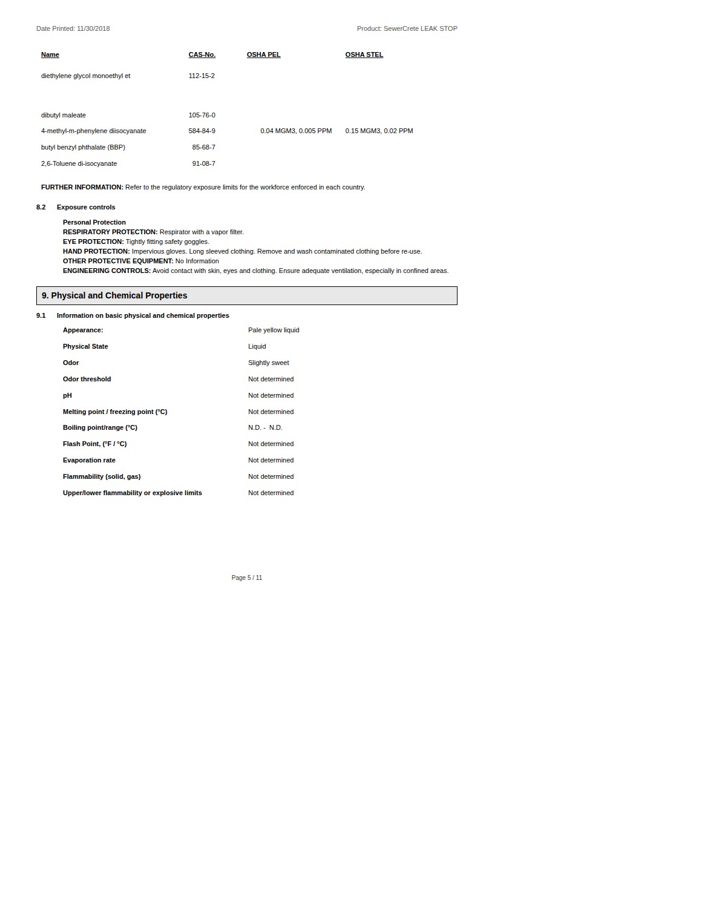Date Printed: 11/30/2018
Product: SewerCrete LEAK STOP
| Name | CAS-No. | OSHA PEL | OSHA STEL |
| --- | --- | --- | --- |
| diethylene glycol monoethyl et | 112-15-2 | | |
| dibutyl maleate | 105-76-0 | | |
| 4-methyl-m-phenylene diisocyanate | 584-84-9 | 0.04 MGM3, 0.005 PPM | 0.15 MGM3, 0.02 PPM |
| butyl benzyl phthalate (BBP) | 85-68-7 | | |
| 2,6-Toluene di-isocyanate | 91-08-7 | | |
FURTHER INFORMATION: Refer to the regulatory exposure limits for the workforce enforced in each country.
8.2
Exposure controls
Personal Protection
RESPIRATORY PROTECTION: Respirator with a vapor filter.
EYE PROTECTION: Tightly fitting safety goggles.
HAND PROTECTION: Impervious gloves. Long sleeved clothing. Remove and wash contaminated clothing before re-use.
OTHER PROTECTIVE EQUIPMENT: No Information
ENGINEERING CONTROLS: Avoid contact with skin, eyes and clothing. Ensure adequate ventilation, especially in confined areas.
9. Physical and Chemical Properties
9.1
Information on basic physical and chemical properties
| Appearance: | Pale yellow liquid |
| Physical State | Liquid |
| Odor | Slightly sweet |
| Odor threshold | Not determined |
| pH | Not determined |
| Melting point / freezing point (°C) | Not determined |
| Boiling point/range (°C) | N.D. - N.D. |
| Flash Point, (°F / °C) | Not determined |
| Evaporation rate | Not determined |
| Flammability (solid, gas) | Not determined |
| Upper/lower flammability or explosive limits | Not determined |
Page 5 / 11